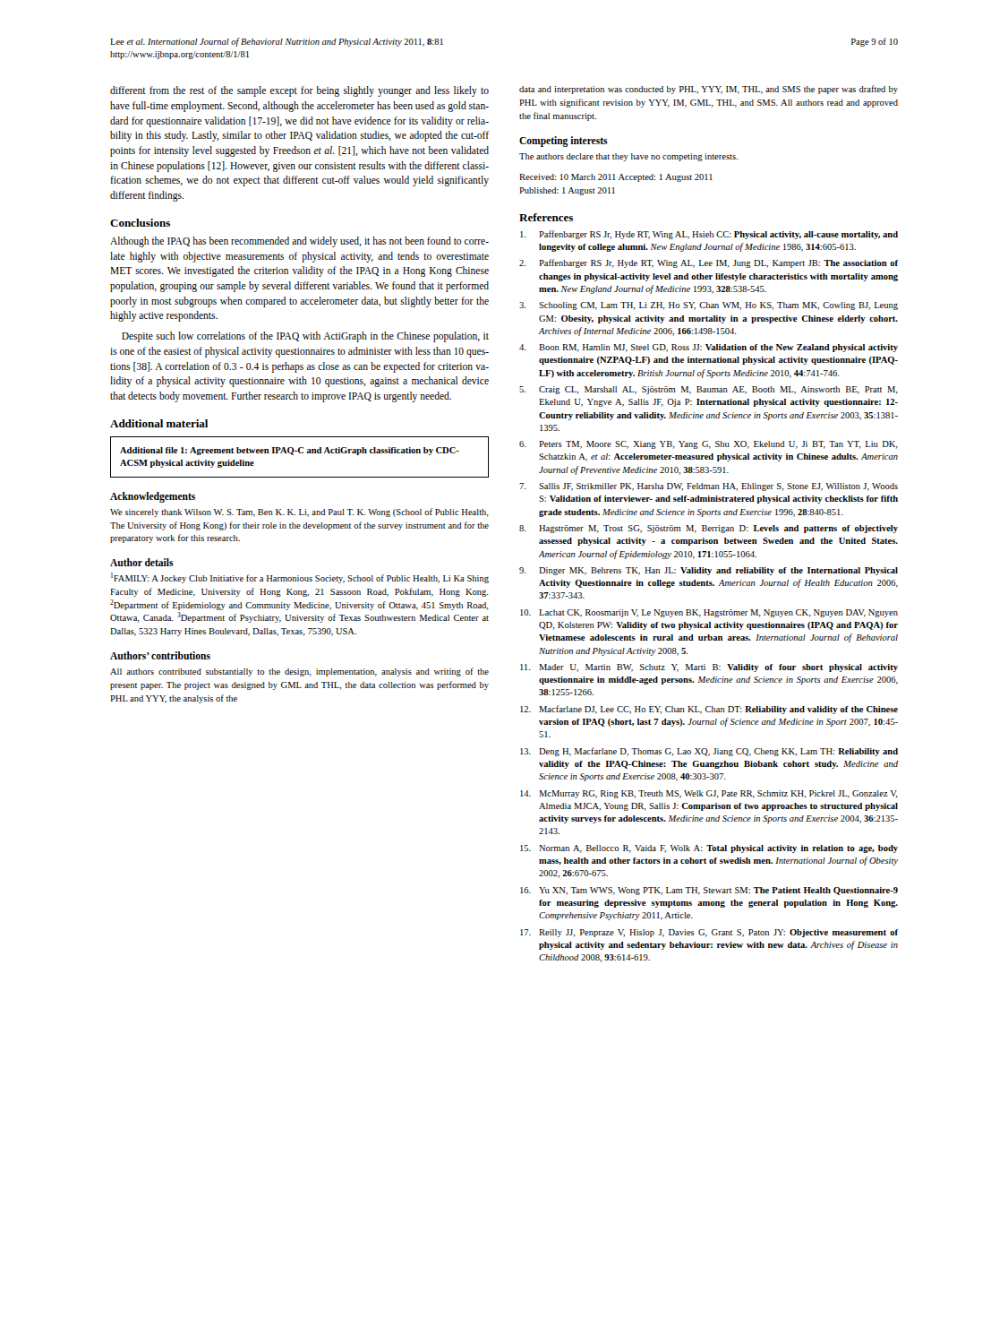Lee et al. International Journal of Behavioral Nutrition and Physical Activity 2011, 8:81
http://www.ijbnpa.org/content/8/1/81
Page 9 of 10
different from the rest of the sample except for being slightly younger and less likely to have full-time employment. Second, although the accelerometer has been used as gold standard for questionnaire validation [17-19], we did not have evidence for its validity or reliability in this study. Lastly, similar to other IPAQ validation studies, we adopted the cut-off points for intensity level suggested by Freedson et al. [21], which have not been validated in Chinese populations [12]. However, given our consistent results with the different classification schemes, we do not expect that different cut-off values would yield significantly different findings.
Conclusions
Although the IPAQ has been recommended and widely used, it has not been found to correlate highly with objective measurements of physical activity, and tends to overestimate MET scores. We investigated the criterion validity of the IPAQ in a Hong Kong Chinese population, grouping our sample by several different variables. We found that it performed poorly in most subgroups when compared to accelerometer data, but slightly better for the highly active respondents.
Despite such low correlations of the IPAQ with ActiGraph in the Chinese population, it is one of the easiest of physical activity questionnaires to administer with less than 10 questions [38]. A correlation of 0.3 - 0.4 is perhaps as close as can be expected for criterion validity of a physical activity questionnaire with 10 questions, against a mechanical device that detects body movement. Further research to improve IPAQ is urgently needed.
Additional material
Additional file 1: Agreement between IPAQ-C and ActiGraph classification by CDC-ACSM physical activity guideline
Acknowledgements
We sincerely thank Wilson W. S. Tam, Ben K. K. Li, and Paul T. K. Wong (School of Public Health, The University of Hong Kong) for their role in the development of the survey instrument and for the preparatory work for this research.
Author details
1FAMILY: A Jockey Club Initiative for a Harmonious Society, School of Public Health, Li Ka Shing Faculty of Medicine, University of Hong Kong, 21 Sassoon Road, Pokfulam, Hong Kong. 2Department of Epidemiology and Community Medicine, University of Ottawa, 451 Smyth Road, Ottawa, Canada. 3Department of Psychiatry, University of Texas Southwestern Medical Center at Dallas, 5323 Harry Hines Boulevard, Dallas, Texas, 75390, USA.
Authors’ contributions
All authors contributed substantially to the design, implementation, analysis and writing of the present paper. The project was designed by GML and THL, the data collection was performed by PHL and YYY, the analysis of the
data and interpretation was conducted by PHL, YYY, IM, THL, and SMS the paper was drafted by PHL with significant revision by YYY, IM, GML, THL, and SMS. All authors read and approved the final manuscript.
Competing interests
The authors declare that they have no competing interests.
Received: 10 March 2011 Accepted: 1 August 2011
Published: 1 August 2011
References
Paffenbarger RS Jr, Hyde RT, Wing AL, Hsieh CC: Physical activity, all-cause mortality, and longevity of college alumni. New England Journal of Medicine 1986, 314:605-613.
Paffenbarger RS Jr, Hyde RT, Wing AL, Lee IM, Jung DL, Kampert JB: The association of changes in physical-activity level and other lifestyle characteristics with mortality among men. New England Journal of Medicine 1993, 328:538-545.
Schooling CM, Lam TH, Li ZH, Ho SY, Chan WM, Ho KS, Tham MK, Cowling BJ, Leung GM: Obesity, physical activity and mortality in a prospective Chinese elderly cohort. Archives of Internal Medicine 2006, 166:1498-1504.
Boon RM, Hamlin MJ, Steel GD, Ross JJ: Validation of the New Zealand physical activity questionnaire (NZPAQ-LF) and the international physical activity questionnaire (IPAQ-LF) with accelerometry. British Journal of Sports Medicine 2010, 44:741-746.
Craig CL, Marshall AL, Sjöström M, Bauman AE, Booth ML, Ainsworth BE, Pratt M, Ekelund U, Yngve A, Sallis JF, Oja P: International physical activity questionnaire: 12-Country reliability and validity. Medicine and Science in Sports and Exercise 2003, 35:1381-1395.
Peters TM, Moore SC, Xiang YB, Yang G, Shu XO, Ekelund U, Ji BT, Tan YT, Liu DK, Schatzkin A, et al: Accelerometer-measured physical activity in Chinese adults. American Journal of Preventive Medicine 2010, 38:583-591.
Sallis JF, Strikmiller PK, Harsha DW, Feldman HA, Ehlinger S, Stone EJ, Williston J, Woods S: Validation of interviewer- and self-administratered physical activity checklists for fifth grade students. Medicine and Science in Sports and Exercise 1996, 28:840-851.
Hagströmer M, Trost SG, Sjöström M, Berrigan D: Levels and patterns of objectively assessed physical activity - a comparison between Sweden and the United States. American Journal of Epidemiology 2010, 171:1055-1064.
Dinger MK, Behrens TK, Han JL: Validity and reliability of the International Physical Activity Questionnaire in college students. American Journal of Health Education 2006, 37:337-343.
Lachat CK, Roosmarijn V, Le Nguyen BK, Hagströmer M, Nguyen CK, Nguyen DAV, Nguyen QD, Kolsteren PW: Validity of two physical activity questionnaires (IPAQ and PAQA) for Vietnamese adolescents in rural and urban areas. International Journal of Behavioral Nutrition and Physical Activity 2008, 5.
Mader U, Martin BW, Schutz Y, Marti B: Validity of four short physical activity questionnaire in middle-aged persons. Medicine and Science in Sports and Exercise 2006, 38:1255-1266.
Macfarlane DJ, Lee CC, Ho EY, Chan KL, Chan DT: Reliability and validity of the Chinese varsion of IPAQ (short, last 7 days). Journal of Science and Medicine in Sport 2007, 10:45-51.
Deng H, Macfarlane D, Thomas G, Lao XQ, Jiang CQ, Cheng KK, Lam TH: Reliability and validity of the IPAQ-Chinese: The Guangzhou Biobank cohort study. Medicine and Science in Sports and Exercise 2008, 40:303-307.
McMurray RG, Ring KB, Treuth MS, Welk GJ, Pate RR, Schmitz KH, Pickrel JL, Gonzalez V, Almedia MJCA, Young DR, Sallis J: Comparison of two approaches to structured physical activity surveys for adolescents. Medicine and Science in Sports and Exercise 2004, 36:2135-2143.
Norman A, Bellocco R, Vaida F, Wolk A: Total physical activity in relation to age, body mass, health and other factors in a cohort of swedish men. International Journal of Obesity 2002, 26:670-675.
Yu XN, Tam WWS, Wong PTK, Lam TH, Stewart SM: The Patient Health Questionnaire-9 for measuring depressive symptoms among the general population in Hong Kong. Comprehensive Psychiatry 2011, Article.
Reilly JJ, Penpraze V, Hislop J, Davies G, Grant S, Paton JY: Objective measurement of physical activity and sedentary behaviour: review with new data. Archives of Disease in Childhood 2008, 93:614-619.